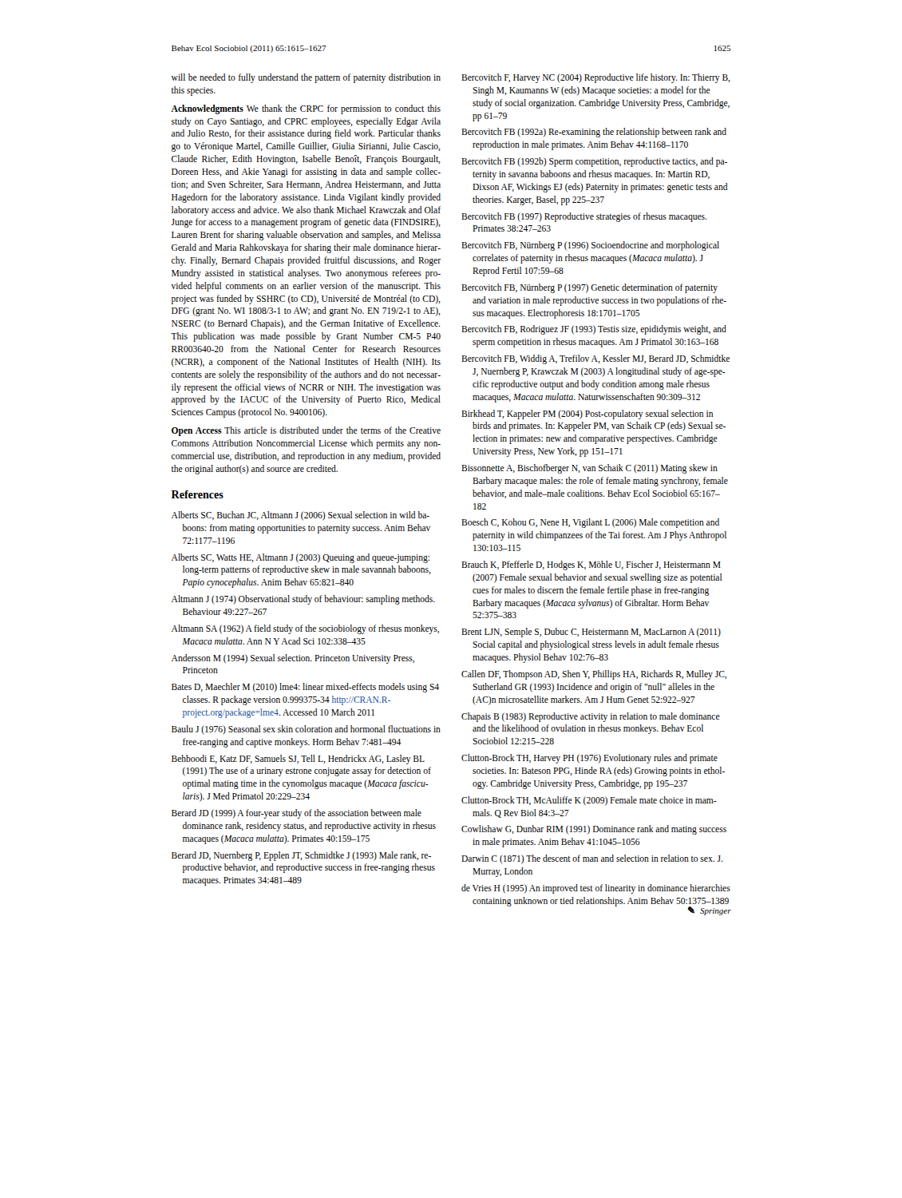Behav Ecol Sociobiol (2011) 65:1615–1627 1625
will be needed to fully understand the pattern of paternity distribution in this species.
Acknowledgments We thank the CRPC for permission to conduct this study on Cayo Santiago, and CPRC employees, especially Edgar Avila and Julio Resto, for their assistance during field work. Particular thanks go to Véronique Martel, Camille Guillier, Giulia Sirianni, Julie Cascio, Claude Richer, Edith Hovington, Isabelle Benoît, François Bourgault, Doreen Hess, and Akie Yanagi for assisting in data and sample collection; and Sven Schreiter, Sara Hermann, Andrea Heistermann, and Jutta Hagedorn for the laboratory assistance. Linda Vigilant kindly provided laboratory access and advice. We also thank Michael Krawczak and Olaf Junge for access to a management program of genetic data (FINDSIRE), Lauren Brent for sharing valuable observation and samples, and Melissa Gerald and Maria Rahkovskaya for sharing their male dominance hierarchy. Finally, Bernard Chapais provided fruitful discussions, and Roger Mundry assisted in statistical analyses. Two anonymous referees provided helpful comments on an earlier version of the manuscript. This project was funded by SSHRC (to CD), Université de Montréal (to CD), DFG (grant No. WI 1808/3-1 to AW; and grant No. EN 719/2-1 to AE), NSERC (to Bernard Chapais), and the German Initative of Excellence. This publication was made possible by Grant Number CM-5 P40 RR003640-20 from the National Center for Research Resources (NCRR), a component of the National Institutes of Health (NIH). Its contents are solely the responsibility of the authors and do not necessarily represent the official views of NCRR or NIH. The investigation was approved by the IACUC of the University of Puerto Rico, Medical Sciences Campus (protocol No. 9400106).
Open Access This article is distributed under the terms of the Creative Commons Attribution Noncommercial License which permits any noncommercial use, distribution, and reproduction in any medium, provided the original author(s) and source are credited.
References
Alberts SC, Buchan JC, Altmann J (2006) Sexual selection in wild baboons: from mating opportunities to paternity success. Anim Behav 72:1177–1196
Alberts SC, Watts HE, Altmann J (2003) Queuing and queue-jumping: long-term patterns of reproductive skew in male savannah baboons, Papio cynocephalus. Anim Behav 65:821–840
Altmann J (1974) Observational study of behaviour: sampling methods. Behaviour 49:227–267
Altmann SA (1962) A field study of the sociobiology of rhesus monkeys, Macaca mulatta. Ann N Y Acad Sci 102:338–435
Andersson M (1994) Sexual selection. Princeton University Press, Princeton
Bates D, Maechler M (2010) lme4: linear mixed-effects models using S4 classes. R package version 0.999375-34 http://CRAN.R-project.org/package=lme4. Accessed 10 March 2011
Baulu J (1976) Seasonal sex skin coloration and hormonal fluctuations in free-ranging and captive monkeys. Horm Behav 7:481–494
Behboodi E, Katz DF, Samuels SJ, Tell L, Hendrickx AG, Lasley BL (1991) The use of a urinary estrone conjugate assay for detection of optimal mating time in the cynomolgus macaque (Macaca fascicularis). J Med Primatol 20:229–234
Berard JD (1999) A four-year study of the association between male dominance rank, residency status, and reproductive activity in rhesus macaques (Macaca mulatta). Primates 40:159–175
Berard JD, Nuernberg P, Epplen JT, Schmidtke J (1993) Male rank, reproductive behavior, and reproductive success in free-ranging rhesus macaques. Primates 34:481–489
Bercovitch F, Harvey NC (2004) Reproductive life history. In: Thierry B, Singh M, Kaumanns W (eds) Macaque societies: a model for the study of social organization. Cambridge University Press, Cambridge, pp 61–79
Bercovitch FB (1992a) Re-examining the relationship between rank and reproduction in male primates. Anim Behav 44:1168–1170
Bercovitch FB (1992b) Sperm competition, reproductive tactics, and paternity in savanna baboons and rhesus macaques. In: Martin RD, Dixson AF, Wickings EJ (eds) Paternity in primates: genetic tests and theories. Karger, Basel, pp 225–237
Bercovitch FB (1997) Reproductive strategies of rhesus macaques. Primates 38:247–263
Bercovitch FB, Nürnberg P (1996) Socioendocrine and morphological correlates of paternity in rhesus macaques (Macaca mulatta). J Reprod Fertil 107:59–68
Bercovitch FB, Nürnberg P (1997) Genetic determination of paternity and variation in male reproductive success in two populations of rhesus macaques. Electrophoresis 18:1701–1705
Bercovitch FB, Rodriguez JF (1993) Testis size, epididymis weight, and sperm competition in rhesus macaques. Am J Primatol 30:163–168
Bercovitch FB, Widdig A, Trefilov A, Kessler MJ, Berard JD, Schmidtke J, Nuernberg P, Krawczak M (2003) A longitudinal study of age-specific reproductive output and body condition among male rhesus macaques, Macaca mulatta. Naturwissenschaften 90:309–312
Birkhead T, Kappeler PM (2004) Post-copulatory sexual selection in birds and primates. In: Kappeler PM, van Schaik CP (eds) Sexual selection in primates: new and comparative perspectives. Cambridge University Press, New York, pp 151–171
Bissonnette A, Bischofberger N, van Schaik C (2011) Mating skew in Barbary macaque males: the role of female mating synchrony, female behavior, and male–male coalitions. Behav Ecol Sociobiol 65:167–182
Boesch C, Kohou G, Nene H, Vigilant L (2006) Male competition and paternity in wild chimpanzees of the Tai forest. Am J Phys Anthropol 130:103–115
Brauch K, Pfefferle D, Hodges K, Möhle U, Fischer J, Heistermann M (2007) Female sexual behavior and sexual swelling size as potential cues for males to discern the female fertile phase in free-ranging Barbary macaques (Macaca sylvanus) of Gibraltar. Horm Behav 52:375–383
Brent LJN, Semple S, Dubuc C, Heistermann M, MacLarnon A (2011) Social capital and physiological stress levels in adult female rhesus macaques. Physiol Behav 102:76–83
Callen DF, Thompson AD, Shen Y, Phillips HA, Richards R, Mulley JC, Sutherland GR (1993) Incidence and origin of "null" alleles in the (AC)n microsatellite markers. Am J Hum Genet 52:922–927
Chapais B (1983) Reproductive activity in relation to male dominance and the likelihood of ovulation in rhesus monkeys. Behav Ecol Sociobiol 12:215–228
Clutton-Brock TH, Harvey PH (1976) Evolutionary rules and primate societies. In: Bateson PPG, Hinde RA (eds) Growing points in ethology. Cambridge University Press, Cambridge, pp 195–237
Clutton-Brock TH, McAuliffe K (2009) Female mate choice in mammals. Q Rev Biol 84:3–27
Cowlishaw G, Dunbar RIM (1991) Dominance rank and mating success in male primates. Anim Behav 41:1045–1056
Darwin C (1871) The descent of man and selection in relation to sex. J. Murray, London
de Vries H (1995) An improved test of linearity in dominance hierarchies containing unknown or tied relationships. Anim Behav 50:1375–1389
✎ Springer